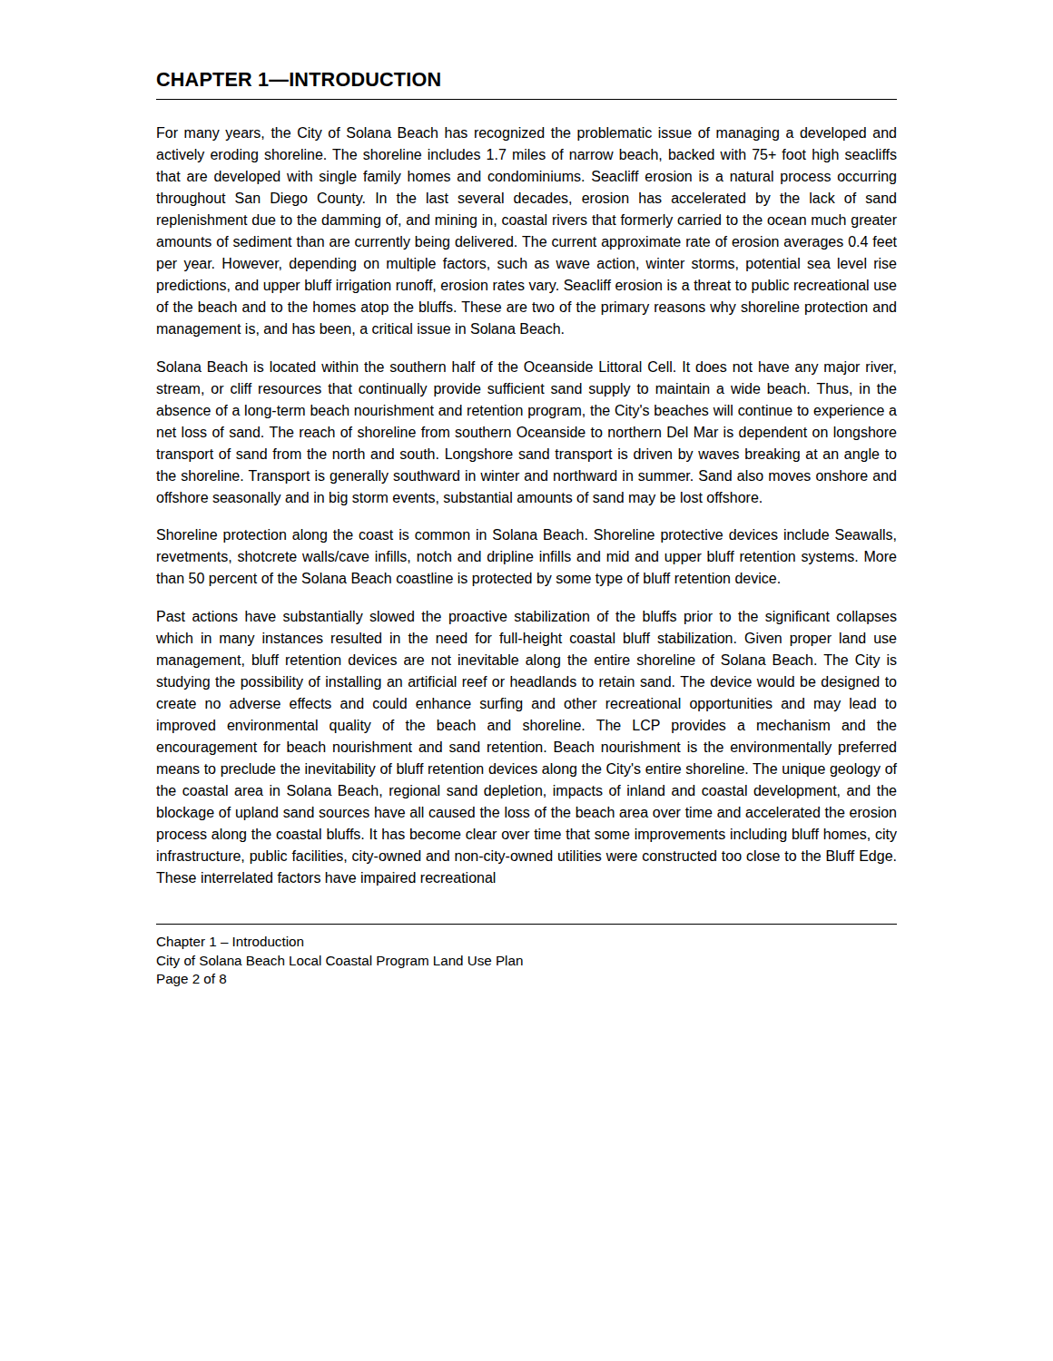CHAPTER 1—INTRODUCTION
For many years, the City of Solana Beach has recognized the problematic issue of managing a developed and actively eroding shoreline. The shoreline includes 1.7 miles of narrow beach, backed with 75+ foot high seacliffs that are developed with single family homes and condominiums. Seacliff erosion is a natural process occurring throughout San Diego County. In the last several decades, erosion has accelerated by the lack of sand replenishment due to the damming of, and mining in, coastal rivers that formerly carried to the ocean much greater amounts of sediment than are currently being delivered. The current approximate rate of erosion averages 0.4 feet per year. However, depending on multiple factors, such as wave action, winter storms, potential sea level rise predictions, and upper bluff irrigation runoff, erosion rates vary. Seacliff erosion is a threat to public recreational use of the beach and to the homes atop the bluffs. These are two of the primary reasons why shoreline protection and management is, and has been, a critical issue in Solana Beach.
Solana Beach is located within the southern half of the Oceanside Littoral Cell. It does not have any major river, stream, or cliff resources that continually provide sufficient sand supply to maintain a wide beach. Thus, in the absence of a long-term beach nourishment and retention program, the City's beaches will continue to experience a net loss of sand. The reach of shoreline from southern Oceanside to northern Del Mar is dependent on longshore transport of sand from the north and south. Longshore sand transport is driven by waves breaking at an angle to the shoreline. Transport is generally southward in winter and northward in summer. Sand also moves onshore and offshore seasonally and in big storm events, substantial amounts of sand may be lost offshore.
Shoreline protection along the coast is common in Solana Beach. Shoreline protective devices include Seawalls, revetments, shotcrete walls/cave infills, notch and dripline infills and mid and upper bluff retention systems. More than 50 percent of the Solana Beach coastline is protected by some type of bluff retention device.
Past actions have substantially slowed the proactive stabilization of the bluffs prior to the significant collapses which in many instances resulted in the need for full-height coastal bluff stabilization. Given proper land use management, bluff retention devices are not inevitable along the entire shoreline of Solana Beach. The City is studying the possibility of installing an artificial reef or headlands to retain sand. The device would be designed to create no adverse effects and could enhance surfing and other recreational opportunities and may lead to improved environmental quality of the beach and shoreline. The LCP provides a mechanism and the encouragement for beach nourishment and sand retention. Beach nourishment is the environmentally preferred means to preclude the inevitability of bluff retention devices along the City's entire shoreline. The unique geology of the coastal area in Solana Beach, regional sand depletion, impacts of inland and coastal development, and the blockage of upland sand sources have all caused the loss of the beach area over time and accelerated the erosion process along the coastal bluffs. It has become clear over time that some improvements including bluff homes, city infrastructure, public facilities, city-owned and non-city-owned utilities were constructed too close to the Bluff Edge. These interrelated factors have impaired recreational
Chapter 1 – Introduction
City of Solana Beach Local Coastal Program Land Use Plan
Page 2 of 8